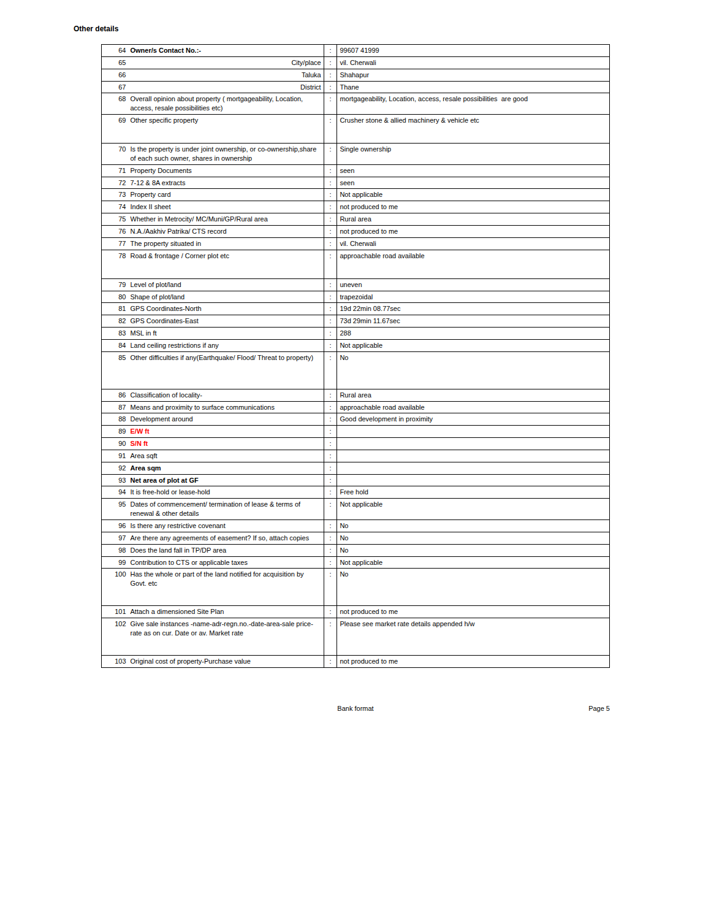Other details
| 64 | Owner/s Contact No.:- | : | 99607 41999 |
| 65 | City/place | : | vil. Cherwali |
| 66 | Taluka | : | Shahapur |
| 67 | District | : | Thane |
| 68 | Overall opinion about property ( mortgageability, Location, access, resale possibilities etc) | : | mortgageability, Location, access, resale possibilities are good |
| 69 | Other specific property | : | Crusher stone & allied machinery & vehicle etc |
| 70 | Is the property is under joint ownership, or co-ownership,share of each such owner, shares in ownership | : | Single ownership |
| 71 | Property Documents | : | seen |
| 72 | 7-12 & 8A extracts | : | seen |
| 73 | Property card | : | Not applicable |
| 74 | Index II sheet | : | not produced to me |
| 75 | Whether in Metrocity/ MC/Muni/GP/Rural area | : | Rural area |
| 76 | N.A./Aakhiv Patrika/ CTS record | : | not produced to me |
| 77 | The property situated in | : | vil. Cherwali |
| 78 | Road & frontage / Corner plot etc | : | approachable road available |
| 79 | Level of plot/land | : | uneven |
| 80 | Shape of plot/land | : | trapezoidal |
| 81 | GPS Coordinates-North | : | 19d 22min 08.77sec |
| 82 | GPS Coordinates-East | : | 73d 29min 11.67sec |
| 83 | MSL in ft | : | 288 |
| 84 | Land ceiling restrictions if any | : | Not applicable |
| 85 | Other difficulties if any(Earthquake/ Flood/ Threat to property) | : | No |
| 86 | Classification of locality- | : | Rural area |
| 87 | Means and proximity to surface communications | : | approachable road available |
| 88 | Development around | : | Good development in proximity |
| 89 | E/W ft | : | |
| 90 | S/N ft | : | |
| 91 | Area sqft | : | |
| 92 | Area sqm | : | |
| 93 | Net area of plot at GF | : | |
| 94 | It is free-hold or lease-hold | : | Free hold |
| 95 | Dates of commencement/ termination of lease & terms of renewal & other details | : | Not applicable |
| 96 | Is there any restrictive covenant | : | No |
| 97 | Are there any agreements of easement? If so, attach copies | : | No |
| 98 | Does the land fall in TP/DP area | : | No |
| 99 | Contribution to CTS or applicable taxes | : | Not applicable |
| 100 | Has the whole or part of the land notified for acquisition by Govt. etc | : | No |
| 101 | Attach a dimensioned Site Plan | : | not produced to me |
| 102 | Give sale instances -name-adr-regn.no.-date-area-sale price-rate as on cur. Date or av. Market rate | : | Please see market rate details appended h/w |
| 103 | Original cost of property-Purchase value | : | not produced to me |
Bank format
Page 5